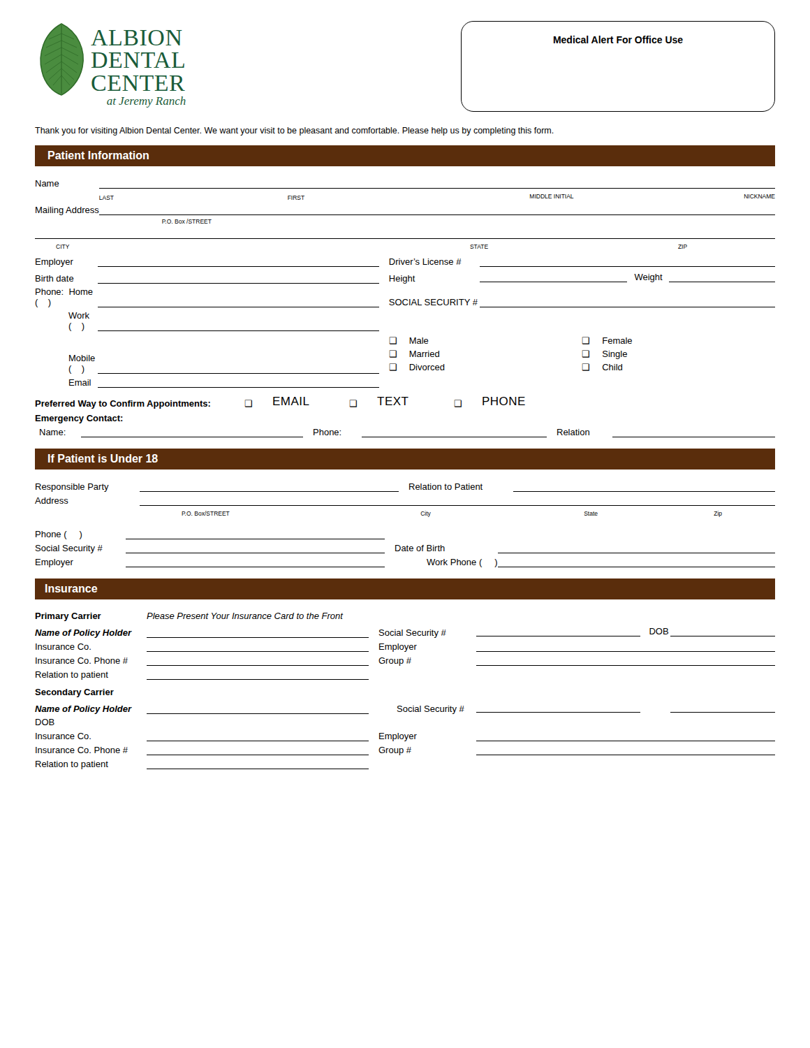ALBION
DENTAL
CENTER
at Jeremy Ranch
Medical Alert For Office Use
Thank you for visiting Albion Dental Center. We want your visit to be pleasant and comfortable. Please help us by completing this form.
Patient Information
| Name | |
| | LAST | FIRST | / MIDDLE INITIAL / NICKNAME / |
| Mailing Address | |
| | P.O. Box /STREET |
| / CITY / STATE / ZIP / |
| Employer | | Driver’s License # | |
| Birth date | | Height | / / Weight / / |
| Phone: Home ( ) | | SOCIAL SECURITY # | |
| Work ( ) | | |
| Mobile ( ) | | / ❑ Male / ❑ Female / / ❑ Married / ❑ Single / / ❑ Divorced / ❑ Child / |
| Email | | |
| Preferred Way to Confirm Appointments: | ❑ | EMAIL | ❑ | TEXT | ❑ | PHONE |
Emergency Contact:
| Name: | | Phone: | | Relation | |
If Patient is Under 18
| Responsible Party | | Relation to Patient | |
| Address | |
| | / P.O. Box/STREET / City / State / Zip / |
| Phone ( ) | | |
| Social Security # | | Date of Birth | |
| Employer | | Work Phone ( ) | |
Insurance
| Primary Carrier | Please Present Your Insurance Card to the Front |
| Name of Policy Holder | | Social Security # | / / DOB / / |
| Insurance Co. | | Employer | |
| Insurance Co. Phone # | | Group # | |
| Relation to patient | | |
| Secondary Carrier | |
| Name of Policy Holder | | Social Security # | |
| DOB | |
| Insurance Co. | | Employer | |
| Insurance Co. Phone # | | Group # | |
| Relation to patient | | |